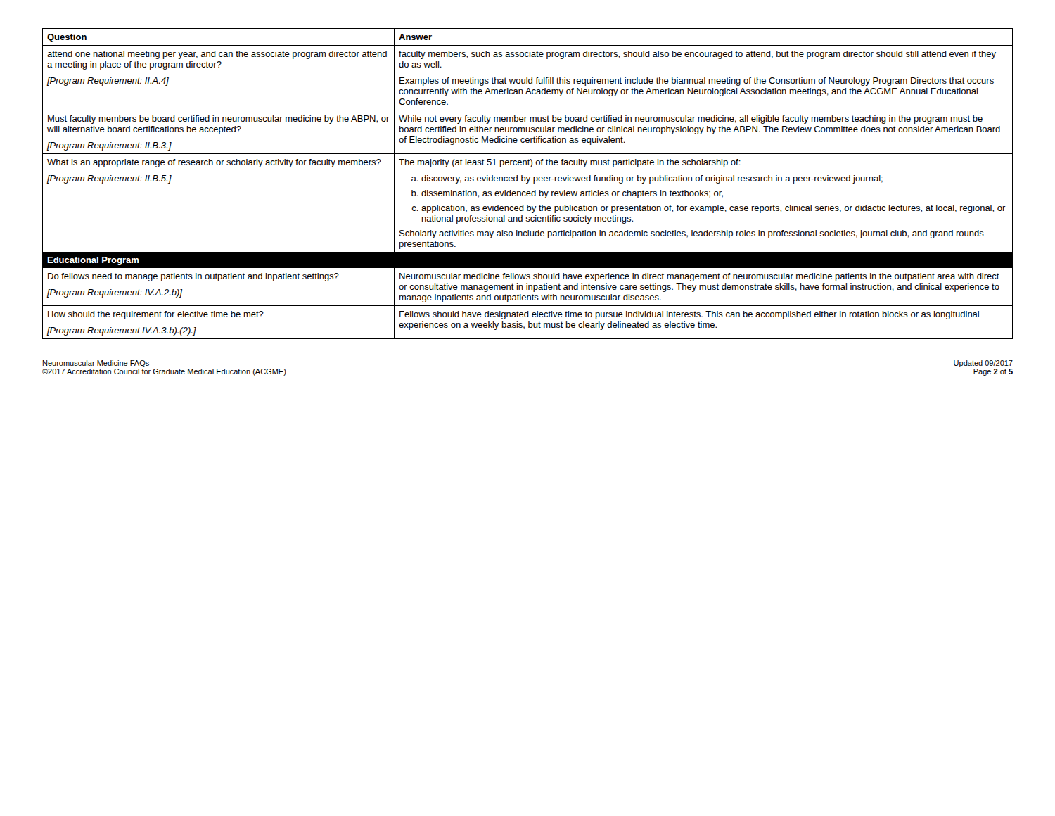| Question | Answer |
| --- | --- |
| attend one national meeting per year, and can the associate program director attend a meeting in place of the program director? [Program Requirement: II.A.4] | faculty members, such as associate program directors, should also be encouraged to attend, but the program director should still attend even if they do as well. Examples of meetings that would fulfill this requirement include the biannual meeting of the Consortium of Neurology Program Directors that occurs concurrently with the American Academy of Neurology or the American Neurological Association meetings, and the ACGME Annual Educational Conference. |
| Must faculty members be board certified in neuromuscular medicine by the ABPN, or will alternative board certifications be accepted? [Program Requirement: II.B.3.] | While not every faculty member must be board certified in neuromuscular medicine, all eligible faculty members teaching in the program must be board certified in either neuromuscular medicine or clinical neurophysiology by the ABPN. The Review Committee does not consider American Board of Electrodiagnostic Medicine certification as equivalent. |
| What is an appropriate range of research or scholarly activity for faculty members? [Program Requirement: II.B.5.] | The majority (at least 51 percent) of the faculty must participate in the scholarship of: discovery, as evidenced by peer-reviewed funding or by publication of original research in a peer-reviewed journal; dissemination, as evidenced by review articles or chapters in textbooks; or, application, as evidenced by the publication or presentation of, for example, case reports, clinical series, or didactic lectures, at local, regional, or national professional and scientific society meetings. Scholarly activities may also include participation in academic societies, leadership roles in professional societies, journal club, and grand rounds presentations. |
| Educational Program |
| Do fellows need to manage patients in outpatient and inpatient settings? [Program Requirement: IV.A.2.b)] | Neuromuscular medicine fellows should have experience in direct management of neuromuscular medicine patients in the outpatient area with direct or consultative management in inpatient and intensive care settings. They must demonstrate skills, have formal instruction, and clinical experience to manage inpatients and outpatients with neuromuscular diseases. |
| How should the requirement for elective time be met? [Program Requirement IV.A.3.b).(2).] | Fellows should have designated elective time to pursue individual interests. This can be accomplished either in rotation blocks or as longitudinal experiences on a weekly basis, but must be clearly delineated as elective time. |
Neuromuscular Medicine FAQs
©2017 Accreditation Council for Graduate Medical Education (ACGME)
Updated 09/2017
Page 2 of 5